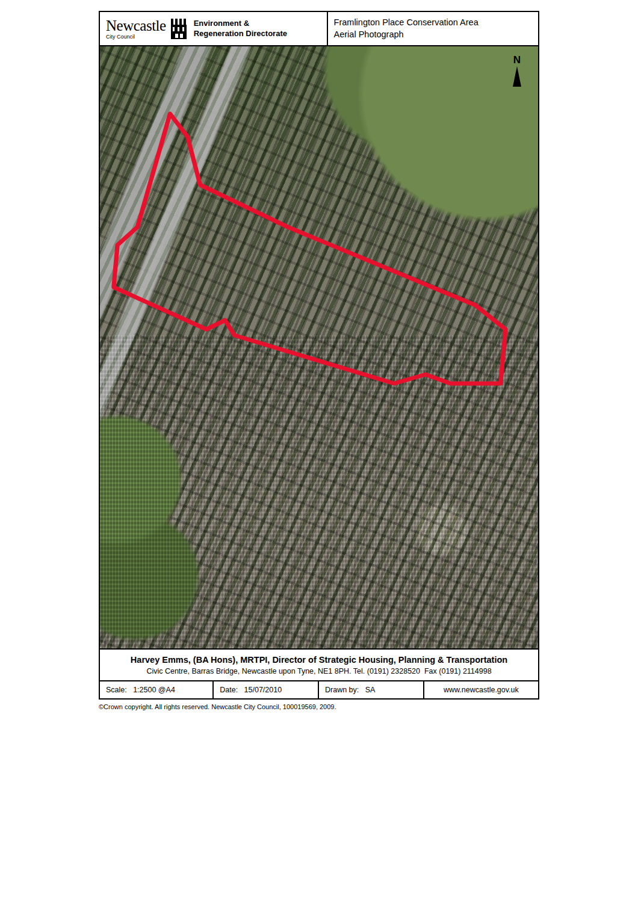NewcastleCity Council Environment &
Regeneration Directorate
Framlington Place Conservation Area
Aerial Photograph
N
Harvey Emms, (BA Hons), MRTPI, Director of Strategic Housing, Planning & Transportation
Civic Centre, Barras Bridge, Newcastle upon Tyne, NE1 8PH. Tel. (0191) 2328520 Fax (0191) 2114998
Scale: 1:2500 @A4
Date: 15/07/2010
Drawn by: SA
www.newcastle.gov.uk
©Crown copyright. All rights reserved. Newcastle City Council, 100019569, 2009.